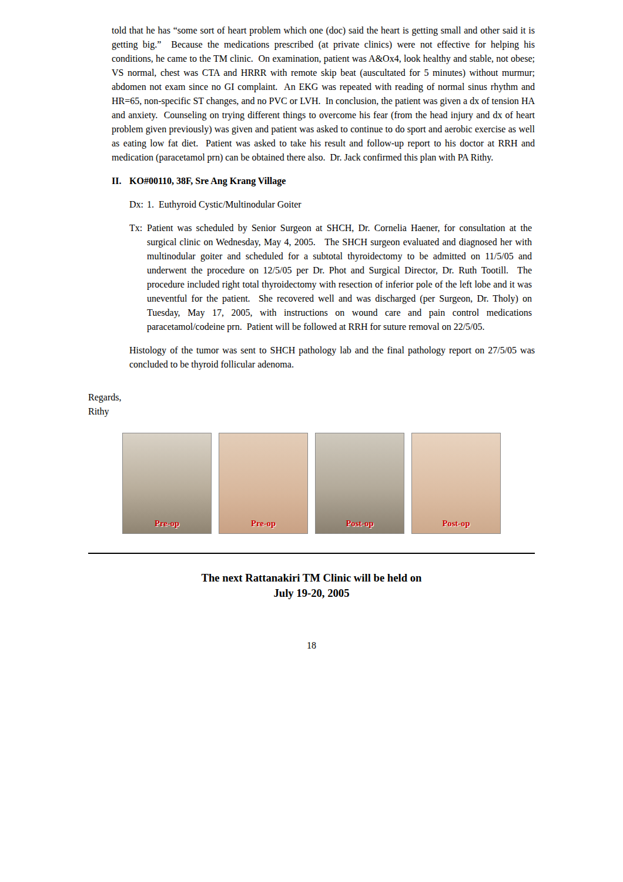told that he has “some sort of heart problem which one (doc) said the heart is getting small and other said it is getting big.” Because the medications prescribed (at private clinics) were not effective for helping his conditions, he came to the TM clinic. On examination, patient was A&Ox4, look healthy and stable, not obese; VS normal, chest was CTA and HRRR with remote skip beat (auscultated for 5 minutes) without murmur; abdomen not exam since no GI complaint. An EKG was repeated with reading of normal sinus rhythm and HR=65, non-specific ST changes, and no PVC or LVH. In conclusion, the patient was given a dx of tension HA and anxiety. Counseling on trying different things to overcome his fear (from the head injury and dx of heart problem given previously) was given and patient was asked to continue to do sport and aerobic exercise as well as eating low fat diet. Patient was asked to take his result and follow-up report to his doctor at RRH and medication (paracetamol prn) can be obtained there also. Dr. Jack confirmed this plan with PA Rithy.
II. KO#00110, 38F, Sre Ang Krang Village
Dx: 1. Euthyroid Cystic/Multinodular Goiter
Tx: Patient was scheduled by Senior Surgeon at SHCH, Dr. Cornelia Haener, for consultation at the surgical clinic on Wednesday, May 4, 2005. The SHCH surgeon evaluated and diagnosed her with multinodular goiter and scheduled for a subtotal thyroidectomy to be admitted on 11/5/05 and underwent the procedure on 12/5/05 per Dr. Phot and Surgical Director, Dr. Ruth Tootill. The procedure included right total thyroidectomy with resection of inferior pole of the left lobe and it was uneventful for the patient. She recovered well and was discharged (per Surgeon, Dr. Tholy) on Tuesday, May 17, 2005, with instructions on wound care and pain control medications paracetamol/codeine prn. Patient will be followed at RRH for suture removal on 22/5/05.
Histology of the tumor was sent to SHCH pathology lab and the final pathology report on 27/5/05 was concluded to be thyroid follicular adenoma.
Regards,
Rithy
Pre-op
Pre-op
Post-op
Post-op
The next Rattanakiri TM Clinic will be held on
July 19-20, 2005
18